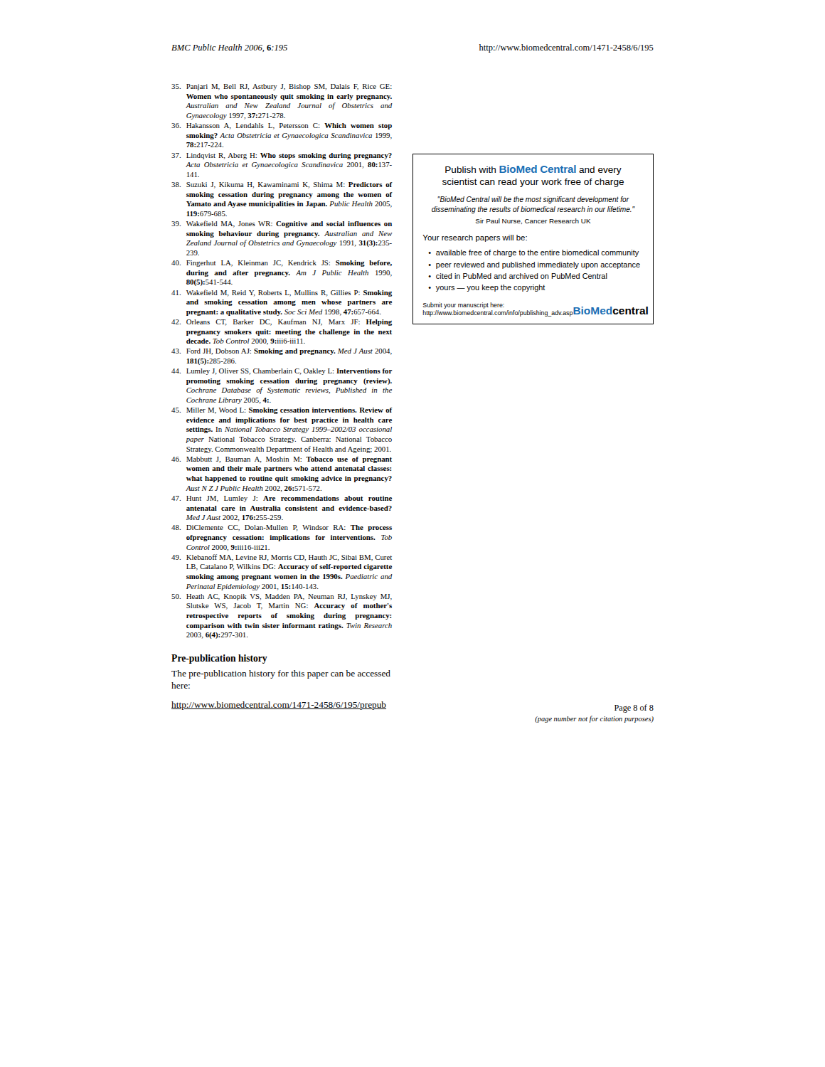BMC Public Health 2006, 6:195
http://www.biomedcentral.com/1471-2458/6/195
35. Panjari M, Bell RJ, Astbury J, Bishop SM, Dalais F, Rice GE: Women who spontaneously quit smoking in early pregnancy. Australian and New Zealand Journal of Obstetrics and Gynaecology 1997, 37: 271-278.
36. Hakansson A, Lendahls L, Petersson C: Which women stop smoking? Acta Obstetricia et Gynaecologica Scandinavica 1999, 78: 217-224.
37. Lindqvist R, Aberg H: Who stops smoking during pregnancy? Acta Obstetricia et Gynaecologica Scandinavica 2001, 80: 137-141.
38. Suzuki J, Kikuma H, Kawaminami K, Shima M: Predictors of smoking cessation during pregnancy among the women of Yamato and Ayase municipalities in Japan. Public Health 2005, 119: 679-685.
39. Wakefield MA, Jones WR: Cognitive and social influences on smoking behaviour during pregnancy. Australian and New Zealand Journal of Obstetrics and Gynaecology 1991, 31(3): 235-239.
40. Fingerhut LA, Kleinman JC, Kendrick JS: Smoking before, during and after pregnancy. Am J Public Health 1990, 80(5): 541-544.
41. Wakefield M, Reid Y, Roberts L, Mullins R, Gillies P: Smoking and smoking cessation among men whose partners are pregnant: a qualitative study. Soc Sci Med 1998, 47: 657-664.
42. Orleans CT, Barker DC, Kaufman NJ, Marx JF: Helping pregnancy smokers quit: meeting the challenge in the next decade. Tob Control 2000, 9: iii6-iii11.
43. Ford JH, Dobson AJ: Smoking and pregnancy. Med J Aust 2004, 181(5): 285-286.
44. Lumley J, Oliver SS, Chamberlain C, Oakley L: Interventions for promoting smoking cessation during pregnancy (review). Cochrane Database of Systematic reviews, Published in the Cochrane Library 2005, 4:.
45. Miller M, Wood L: Smoking cessation interventions. Review of evidence and implications for best practice in health care settings. In National Tobacco Strategy 1999–2002/03 occasional paper National Tobacco Strategy. Canberra: National Tobacco Strategy. Commonwealth Department of Health and Ageing; 2001.
46. Mabbutt J, Bauman A, Moshin M: Tobacco use of pregnant women and their male partners who attend antenatal classes: what happened to routine quit smoking advice in pregnancy? Aust N Z J Public Health 2002, 26: 571-572.
47. Hunt JM, Lumley J: Are recommendations about routine antenatal care in Australia consistent and evidence-based? Med J Aust 2002, 176: 255-259.
48. DiClemente CC, Dolan-Mullen P, Windsor RA: The process ofpregnancy cessation: implications for interventions. Tob Control 2000, 9: iii16-iii21.
49. Klebanoff MA, Levine RJ, Morris CD, Hauth JC, Sibai BM, Curet LB, Catalano P, Wilkins DG: Accuracy of self-reported cigarette smoking among pregnant women in the 1990s. Paediatric and Perinatal Epidemiology 2001, 15: 140-143.
50. Heath AC, Knopik VS, Madden PA, Neuman RJ, Lynskey MJ, Slutske WS, Jacob T, Martin NG: Accuracy of mother's retrospective reports of smoking during pregnancy: comparison with twin sister informant ratings. Twin Research 2003, 6(4): 297-301.
Pre-publication history
The pre-publication history for this paper can be accessed here:
http://www.biomedcentral.com/1471-2458/6/195/prepub
Publish with BioMed Central and every
scientist can read your work free of charge
"BioMed Central will be the most significant development for disseminating the results of biomedical research in our lifetime."
Sir Paul Nurse, Cancer Research UK
Your research papers will be:
available free of charge to the entire biomedical community
peer reviewed and published immediately upon acceptance
cited in PubMed and archived on PubMed Central
yours — you keep the copyright
Submit your manuscript here:
http://www.biomedcentral.com/info/publishing_adv.asp
BioMed central
Page 8 of 8
(page number not for citation purposes)